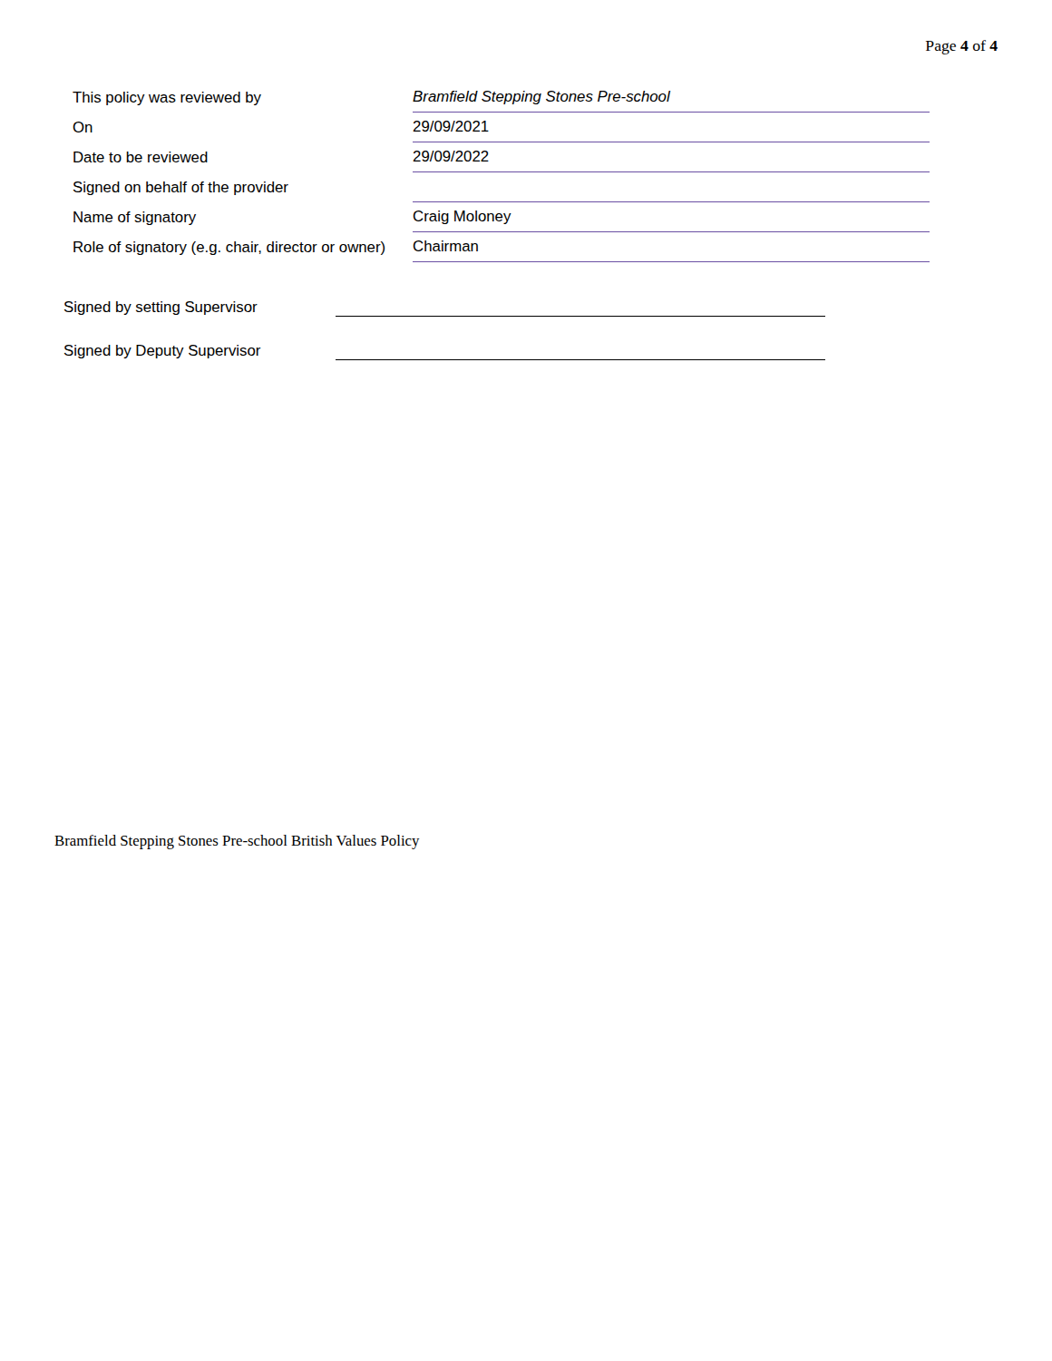Page 4 of 4
| This policy was reviewed by | Bramfield Stepping Stones Pre-school |
| On | 29/09/2021 |
| Date to be reviewed | 29/09/2022 |
| Signed on behalf of the provider | |
| Name of signatory | Craig Moloney |
| Role of signatory (e.g. chair, director or owner) | Chairman |
Signed by setting Supervisor
Signed by Deputy Supervisor
Bramfield Stepping Stones Pre-school British Values Policy